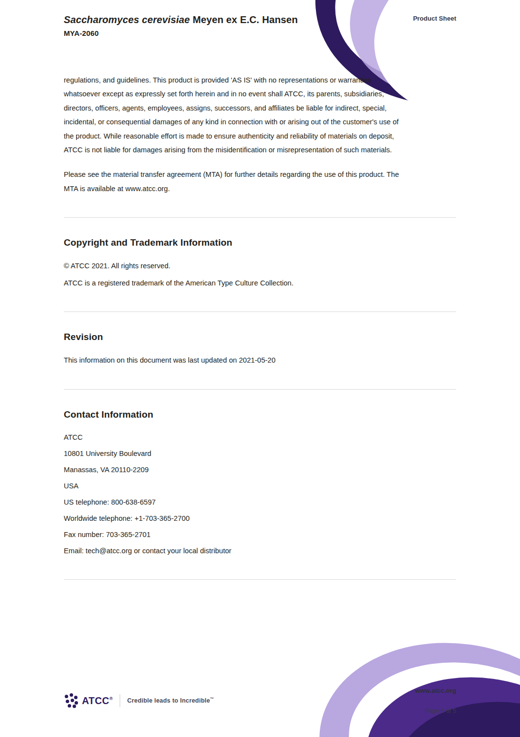Saccharomyces cerevisiae Meyen ex E.C. Hansen MYA-2060
Product Sheet
regulations, and guidelines. This product is provided 'AS IS' with no representations or warranties whatsoever except as expressly set forth herein and in no event shall ATCC, its parents, subsidiaries, directors, officers, agents, employees, assigns, successors, and affiliates be liable for indirect, special, incidental, or consequential damages of any kind in connection with or arising out of the customer's use of the product. While reasonable effort is made to ensure authenticity and reliability of materials on deposit, ATCC is not liable for damages arising from the misidentification or misrepresentation of such materials.
Please see the material transfer agreement (MTA) for further details regarding the use of this product. The MTA is available at www.atcc.org.
Copyright and Trademark Information
© ATCC 2021. All rights reserved.
ATCC is a registered trademark of the American Type Culture Collection.
Revision
This information on this document was last updated on 2021-05-20
Contact Information
ATCC
10801 University Boulevard
Manassas, VA 20110-2209
USA
US telephone: 800-638-6597
Worldwide telephone: +1-703-365-2700
Fax number: 703-365-2701
Email: tech@atcc.org or contact your local distributor
ATCC®
Credible leads to Incredible™
www.atcc.org Page 5 of 5